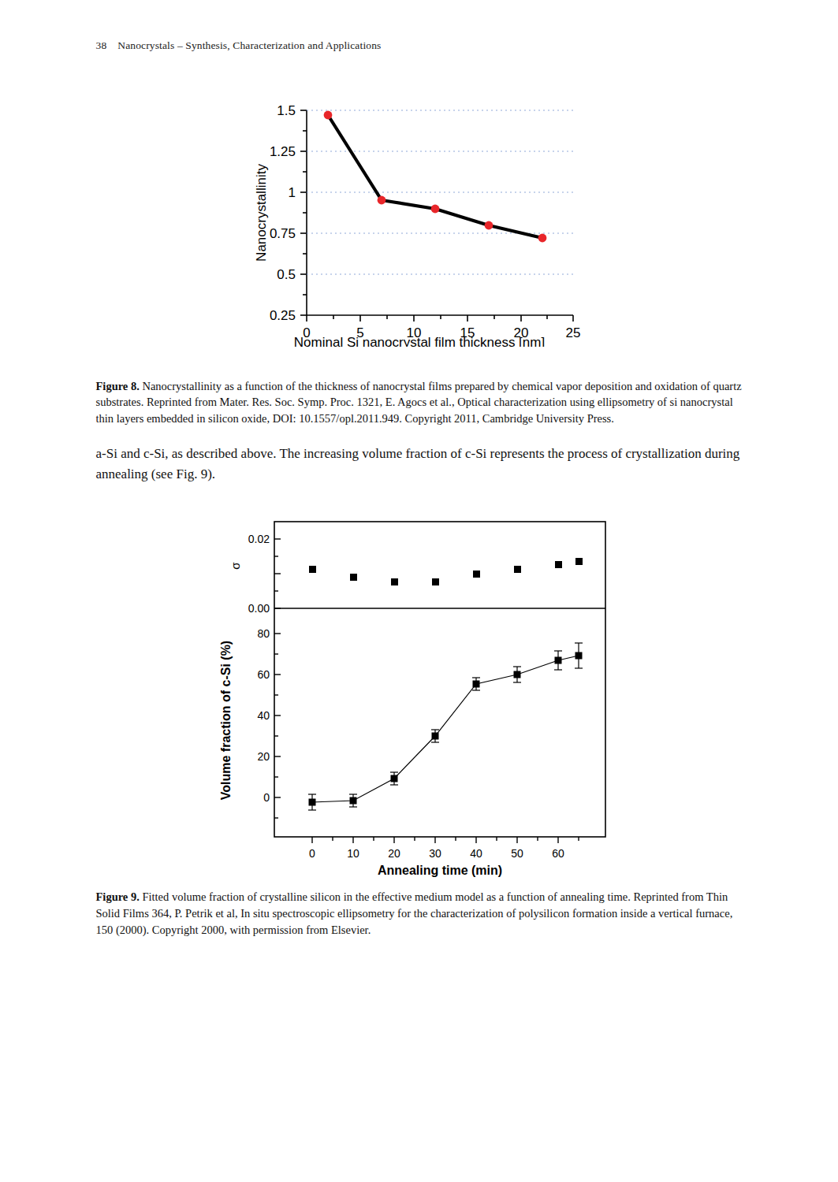38 Nanocrystals – Synthesis, Characterization and Applications
1.5 1.25 1 0.75 0.5 0.25 0.25 0 5 10 15 20 25 Nominal Si nanocrystal film thickness [nm] Nanocrystallinity
Figure 8. Nanocrystallinity as a function of the thickness of nanocrystal films prepared by chemical vapor deposition and oxidation of quartz substrates. Reprinted from Mater. Res. Soc. Symp. Proc. 1321, E. Agocs et al., Optical characterization using ellipsometry of si nanocrystal thin layers embedded in silicon oxide, DOI: 10.1557/opl.2011.949. Copyright 2011, Cambridge University Press.
a-Si and c-Si, as described above. The increasing volume fraction of c-Si represents the process of crystallization during annealing (see Fig. 9).
0.02 0.00 σ 80 60 40 20 0 Volume fraction of c-Si (%) 0 10 20 30 40 50 60 Annealing time (min)
Figure 9. Fitted volume fraction of crystalline silicon in the effective medium model as a function of annealing time. Reprinted from Thin Solid Films 364, P. Petrik et al, In situ spectroscopic ellipsometry for the characterization of polysilicon formation inside a vertical furnace, 150 (2000). Copyright 2000, with permission from Elsevier.